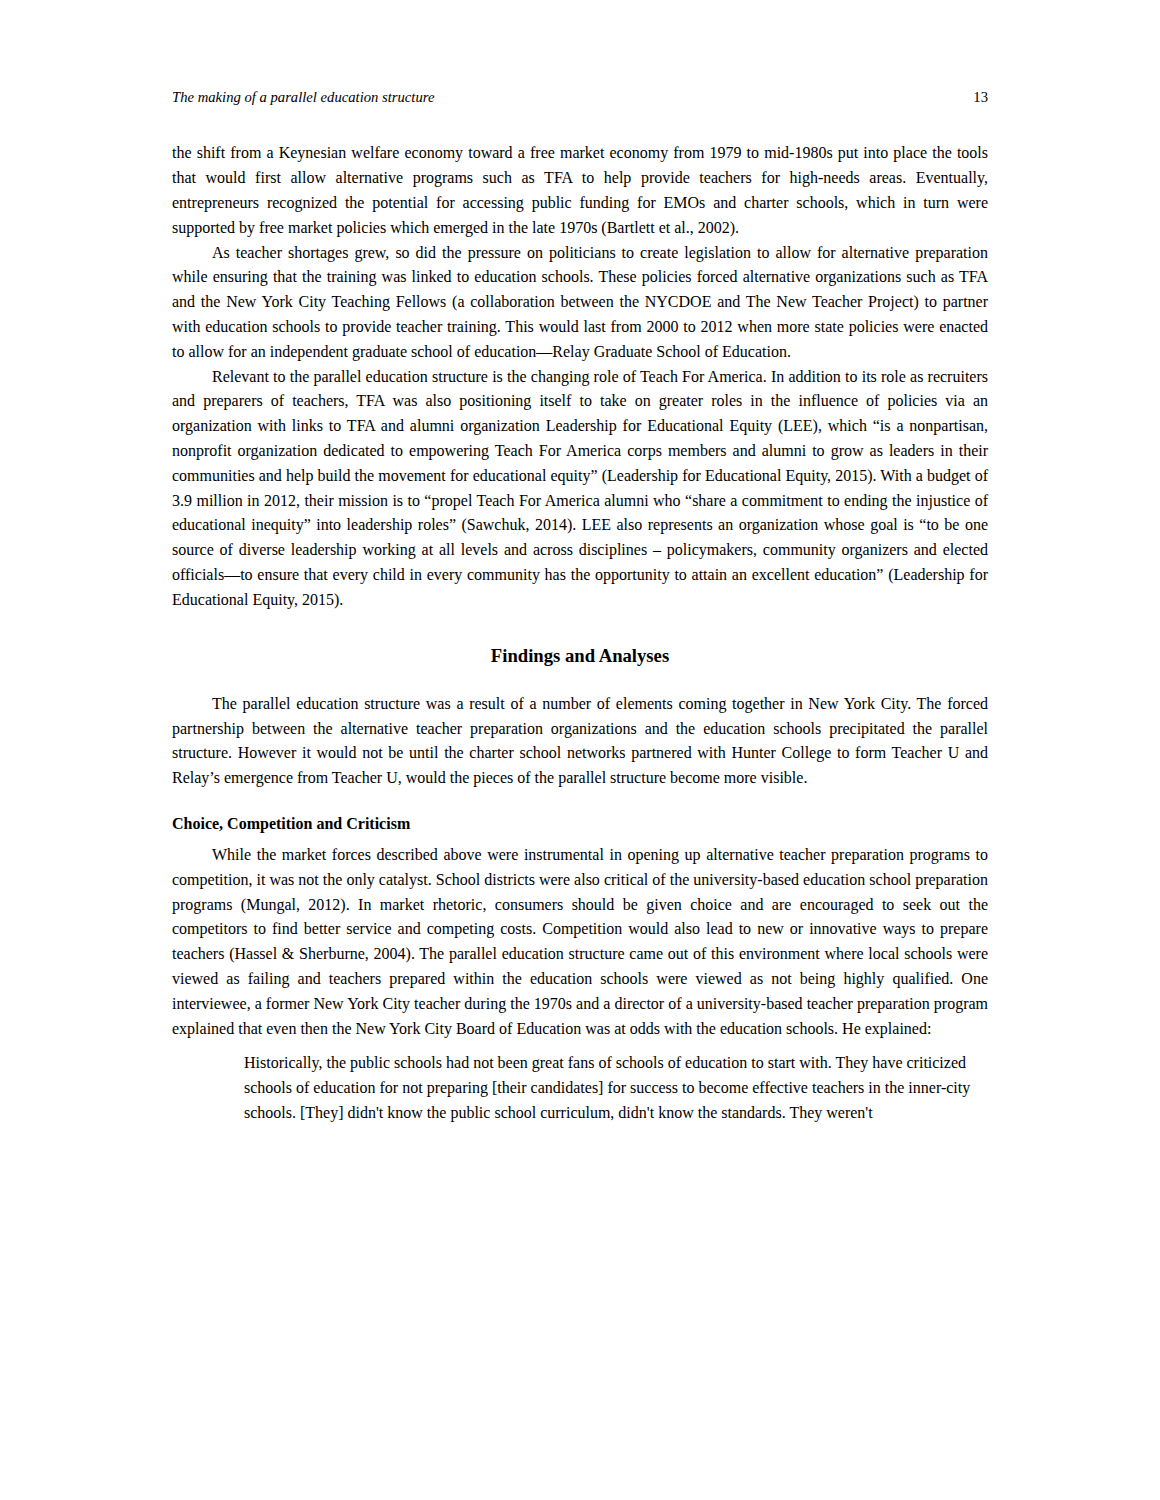The making of a parallel education structure 13
the shift from a Keynesian welfare economy toward a free market economy from 1979 to mid-1980s put into place the tools that would first allow alternative programs such as TFA to help provide teachers for high-needs areas. Eventually, entrepreneurs recognized the potential for accessing public funding for EMOs and charter schools, which in turn were supported by free market policies which emerged in the late 1970s (Bartlett et al., 2002).
As teacher shortages grew, so did the pressure on politicians to create legislation to allow for alternative preparation while ensuring that the training was linked to education schools. These policies forced alternative organizations such as TFA and the New York City Teaching Fellows (a collaboration between the NYCDOE and The New Teacher Project) to partner with education schools to provide teacher training. This would last from 2000 to 2012 when more state policies were enacted to allow for an independent graduate school of education—Relay Graduate School of Education.
Relevant to the parallel education structure is the changing role of Teach For America. In addition to its role as recruiters and preparers of teachers, TFA was also positioning itself to take on greater roles in the influence of policies via an organization with links to TFA and alumni organization Leadership for Educational Equity (LEE), which “is a nonpartisan, nonprofit organization dedicated to empowering Teach For America corps members and alumni to grow as leaders in their communities and help build the movement for educational equity” (Leadership for Educational Equity, 2015). With a budget of 3.9 million in 2012, their mission is to “propel Teach For America alumni who “share a commitment to ending the injustice of educational inequity” into leadership roles” (Sawchuk, 2014). LEE also represents an organization whose goal is “to be one source of diverse leadership working at all levels and across disciplines – policymakers, community organizers and elected officials—to ensure that every child in every community has the opportunity to attain an excellent education” (Leadership for Educational Equity, 2015).
Findings and Analyses
The parallel education structure was a result of a number of elements coming together in New York City. The forced partnership between the alternative teacher preparation organizations and the education schools precipitated the parallel structure. However it would not be until the charter school networks partnered with Hunter College to form Teacher U and Relay’s emergence from Teacher U, would the pieces of the parallel structure become more visible.
Choice, Competition and Criticism
While the market forces described above were instrumental in opening up alternative teacher preparation programs to competition, it was not the only catalyst. School districts were also critical of the university-based education school preparation programs (Mungal, 2012). In market rhetoric, consumers should be given choice and are encouraged to seek out the competitors to find better service and competing costs. Competition would also lead to new or innovative ways to prepare teachers (Hassel & Sherburne, 2004). The parallel education structure came out of this environment where local schools were viewed as failing and teachers prepared within the education schools were viewed as not being highly qualified. One interviewee, a former New York City teacher during the 1970s and a director of a university-based teacher preparation program explained that even then the New York City Board of Education was at odds with the education schools. He explained:
Historically, the public schools had not been great fans of schools of education to start with. They have criticized schools of education for not preparing [their candidates] for success to become effective teachers in the inner-city schools. [They] didn't know the public school curriculum, didn't know the standards. They weren't